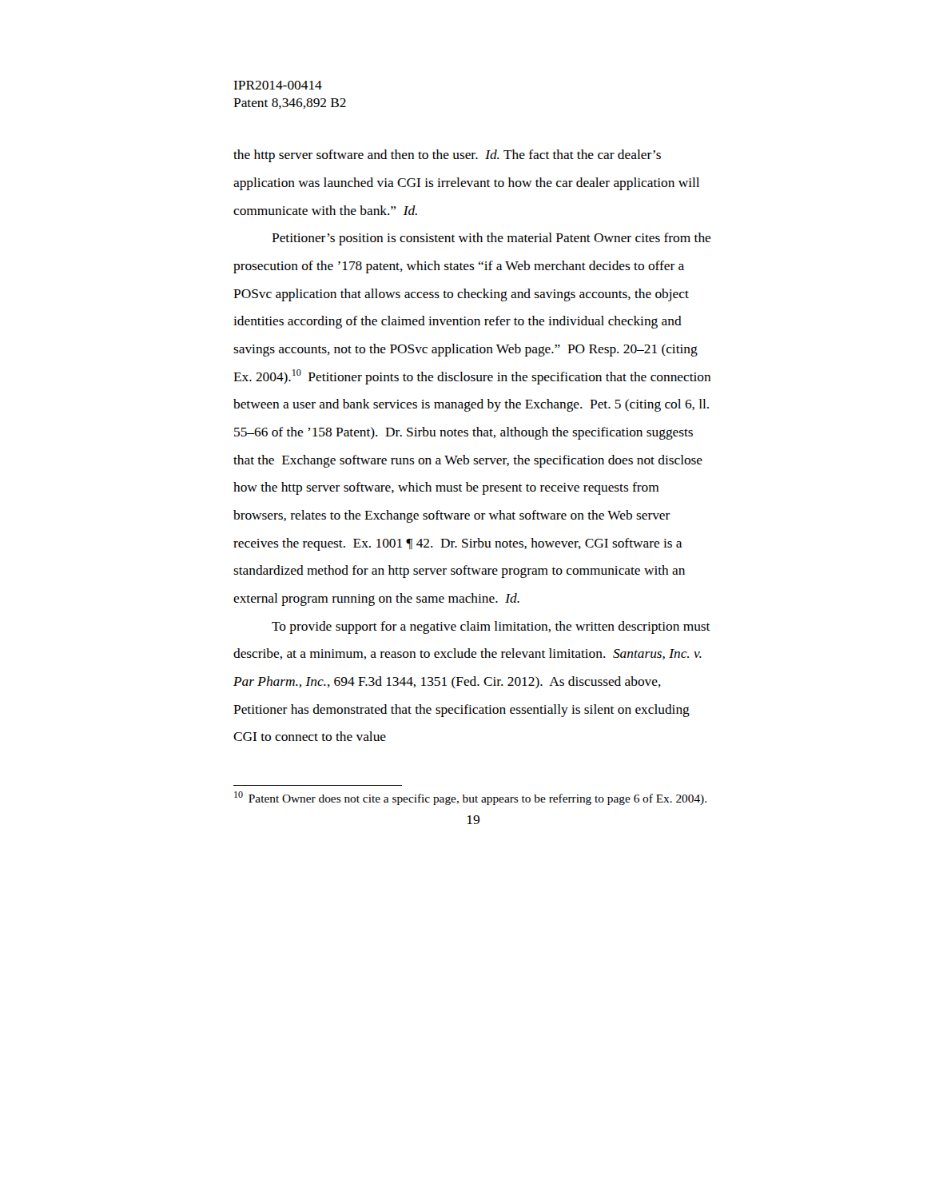IPR2014-00414
Patent 8,346,892 B2
the http server software and then to the user. Id. The fact that the car dealer’s application was launched via CGI is irrelevant to how the car dealer application will communicate with the bank.” Id.
Petitioner’s position is consistent with the material Patent Owner cites from the prosecution of the ’178 patent, which states “if a Web merchant decides to offer a POSvc application that allows access to checking and savings accounts, the object identities according of the claimed invention refer to the individual checking and savings accounts, not to the POSvc application Web page.” PO Resp. 20–21 (citing Ex. 2004).10 Petitioner points to the disclosure in the specification that the connection between a user and bank services is managed by the Exchange. Pet. 5 (citing col 6, ll. 55–66 of the ’158 Patent). Dr. Sirbu notes that, although the specification suggests that the Exchange software runs on a Web server, the specification does not disclose how the http server software, which must be present to receive requests from browsers, relates to the Exchange software or what software on the Web server receives the request. Ex. 1001 ¶ 42. Dr. Sirbu notes, however, CGI software is a standardized method for an http server software program to communicate with an external program running on the same machine. Id.
To provide support for a negative claim limitation, the written description must describe, at a minimum, a reason to exclude the relevant limitation. Santarus, Inc. v. Par Pharm., Inc., 694 F.3d 1344, 1351 (Fed. Cir. 2012). As discussed above, Petitioner has demonstrated that the specification essentially is silent on excluding CGI to connect to the value
10 Patent Owner does not cite a specific page, but appears to be referring to page 6 of Ex. 2004).
19